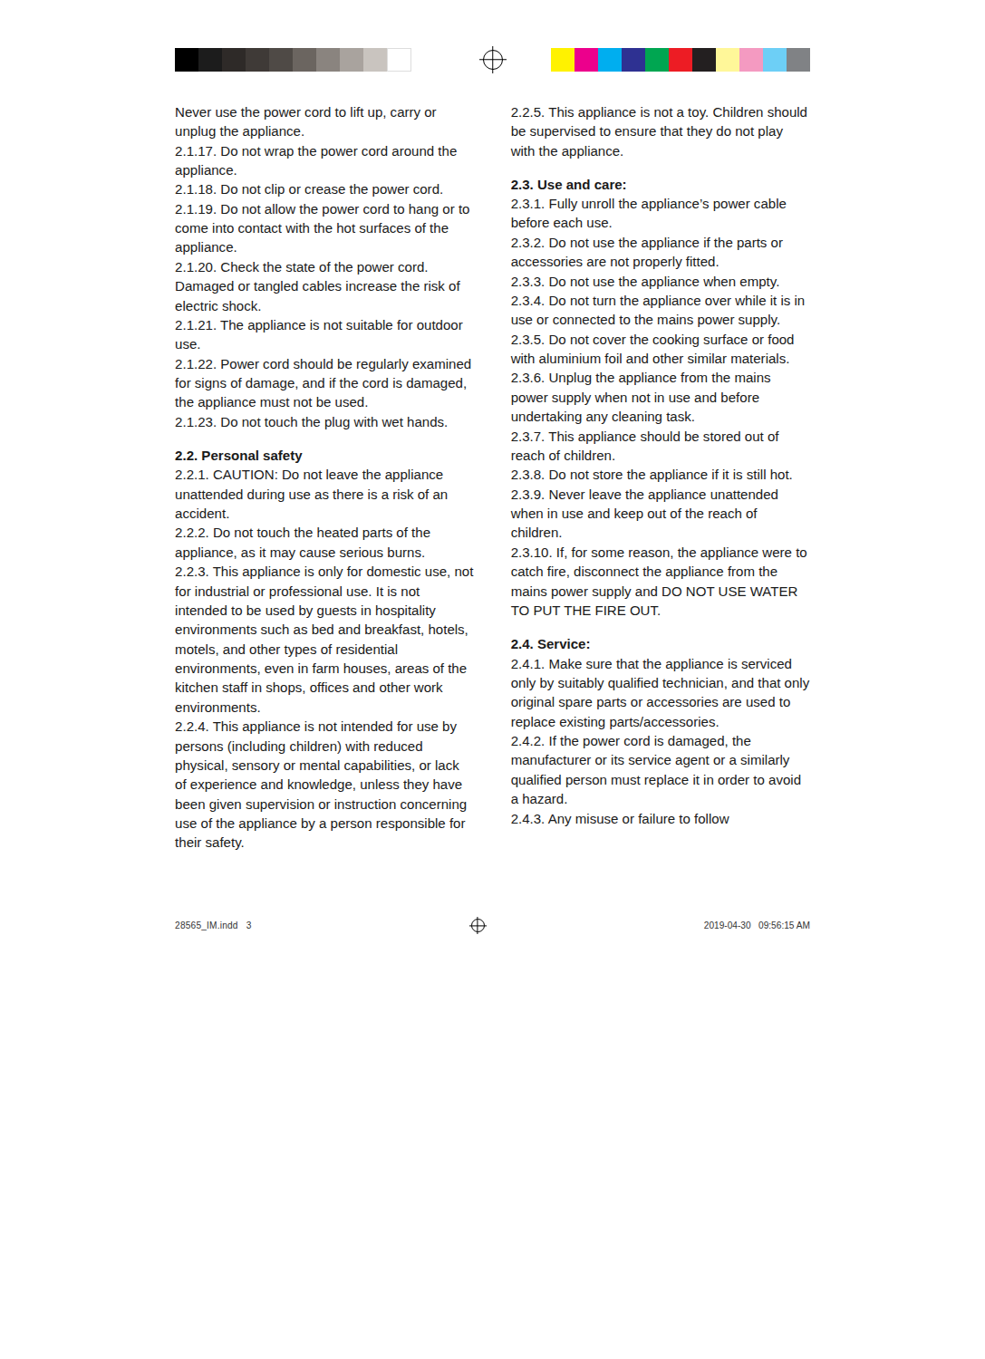Never use the power cord to lift up, carry or unplug the appliance.
2.1.17. Do not wrap the power cord around the appliance.
2.1.18. Do not clip or crease the power cord.
2.1.19. Do not allow the power cord to hang or to come into contact with the hot surfaces of the appliance.
2.1.20. Check the state of the power cord. Damaged or tangled cables increase the risk of electric shock.
2.1.21. The appliance is not suitable for outdoor use.
2.1.22. Power cord should be regularly examined for signs of damage, and if the cord is damaged, the appliance must not be used.
2.1.23. Do not touch the plug with wet hands.
2.2. Personal safety
2.2.1. CAUTION: Do not leave the appliance unattended during use as there is a risk of an accident.
2.2.2. Do not touch the heated parts of the appliance, as it may cause serious burns.
2.2.3. This appliance is only for domestic use, not for industrial or professional use. It is not intended to be used by guests in hospitality environments such as bed and breakfast, hotels, motels, and other types of residential environments, even in farm houses, areas of the kitchen staff in shops, offices and other work environments.
2.2.4. This appliance is not intended for use by persons (including children) with reduced physical, sensory or mental capabilities, or lack of experience and knowledge, unless they have been given supervision or instruction concerning use of the appliance by a person responsible for their safety.
2.2.5. This appliance is not a toy. Children should be supervised to ensure that they do not play with the appliance.
2.3. Use and care:
2.3.1. Fully unroll the appliance’s power cable before each use.
2.3.2. Do not use the appliance if the parts or accessories are not properly fitted.
2.3.3. Do not use the appliance when empty.
2.3.4. Do not turn the appliance over while it is in use or connected to the mains power supply.
2.3.5. Do not cover the cooking surface or food with aluminium foil and other similar materials.
2.3.6. Unplug the appliance from the mains power supply when not in use and before undertaking any cleaning task.
2.3.7. This appliance should be stored out of reach of children.
2.3.8. Do not store the appliance if it is still hot.
2.3.9. Never leave the appliance unattended when in use and keep out of the reach of children.
2.3.10. If, for some reason, the appliance were to catch fire, disconnect the appliance from the mains power supply and DO NOT USE WATER TO PUT THE FIRE OUT.
2.4. Service:
2.4.1. Make sure that the appliance is serviced only by suitably qualified technician, and that only original spare parts or accessories are used to replace existing parts/accessories.
2.4.2. If the power cord is damaged, the manufacturer or its service agent or a similarly qualified person must replace it in order to avoid a hazard.
2.4.3. Any misuse or failure to follow
28565_IM.indd 3
2019-04-30 09:56:15 AM